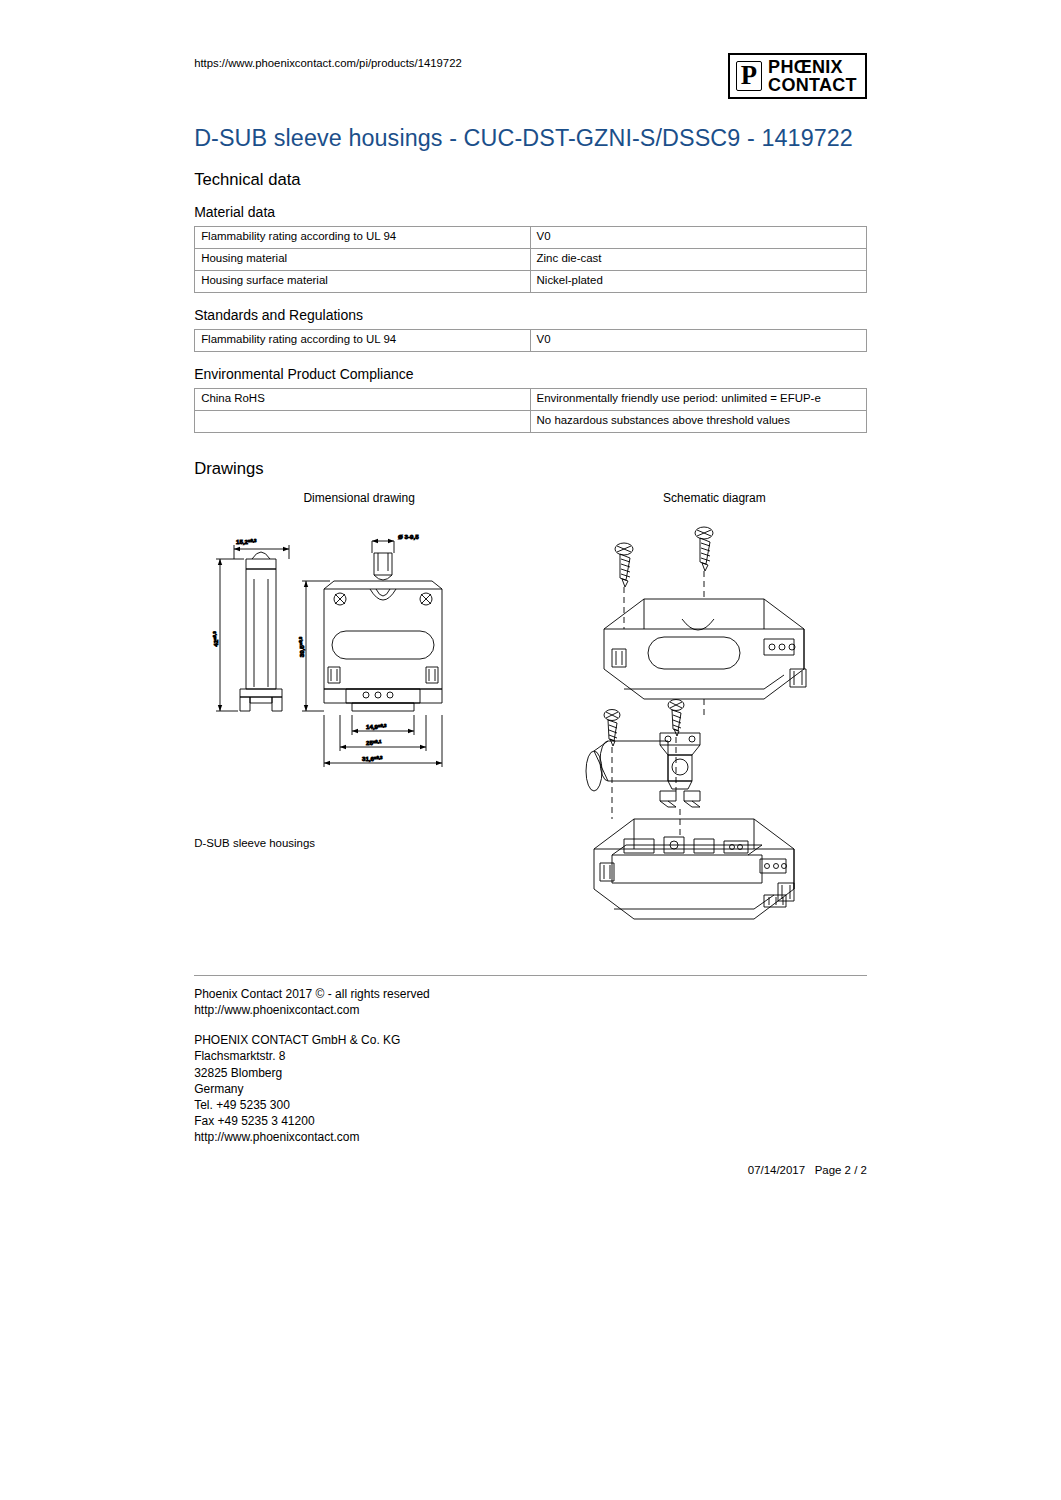https://www.phoenixcontact.com/pi/products/1419722
P
PHŒNIX CONTACT
D-SUB sleeve housings - CUC-DST-GZNI-S/DSSC9 - 1419722
Technical data
Material data
| Flammability rating according to UL 94 | V0 |
| Housing material | Zinc die-cast |
| Housing surface material | Nickel-plated |
Standards and Regulations
| Flammability rating according to UL 94 | V0 |
Environmental Product Compliance
| China RoHS | Environmentally friendly use period: unlimited = EFUP-e |
| | No hazardous substances above threshold values |
Drawings
Dimensional drawing
15,2±0,3 42±0,3 Ø 3-9,5 39,5±0,3 14,9±0,3 25±0,1 31,6±0,3
D-SUB sleeve housings
Schematic diagram
Phoenix Contact 2017 © - all rights reserved
http://www.phoenixcontact.com
PHOENIX CONTACT GmbH & Co. KG
Flachsmarktstr. 8
32825 Blomberg
Germany
Tel. +49 5235 300
Fax +49 5235 3 41200
http://www.phoenixcontact.com
07/14/2017 Page 2 / 2